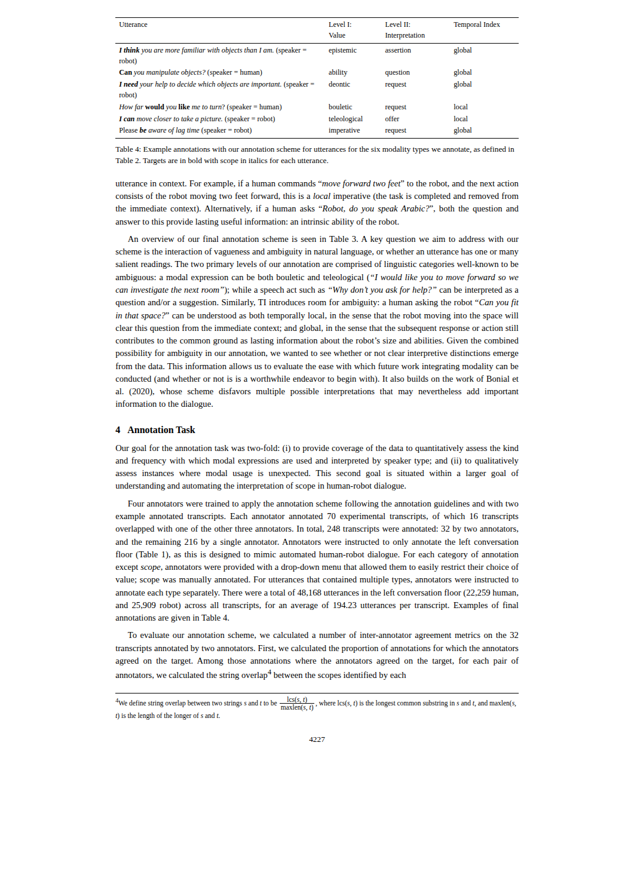| Utterance | Level I: Value | Level II: Interpretation | Temporal Index |
| --- | --- | --- | --- |
| I think you are more familiar with objects than I am. (speaker = robot) | epistemic | assertion | global |
| Can you manipulate objects? (speaker = human) | ability | question | global |
| I need your help to decide which objects are important. (speaker = robot) | deontic | request | global |
| How far would you like me to turn ? (speaker = human) | bouletic | request | local |
| I can move closer to take a picture. (speaker = robot) | teleological | offer | local |
| Please be aware of lag time (speaker = robot) | imperative | request | global |
Table 4: Example annotations with our annotation scheme for utterances for the six modality types we annotate, as defined in Table 2. Targets are in bold with scope in italics for each utterance.
utterance in context. For example, if a human commands “move forward two feet” to the robot, and the next action consists of the robot moving two feet forward, this is a local imperative (the task is completed and removed from the immediate context). Alternatively, if a human asks “Robot, do you speak Arabic?”, both the question and answer to this provide lasting useful information: an intrinsic ability of the robot.
An overview of our final annotation scheme is seen in Table 3. A key question we aim to address with our scheme is the interaction of vagueness and ambiguity in natural language, or whether an utterance has one or many salient readings. The two primary levels of our annotation are comprised of linguistic categories well-known to be ambiguous: a modal expression can be both bouletic and teleological (“I would like you to move forward so we can investigate the next room”); while a speech act such as “Why don’t you ask for help?” can be interpreted as a question and/or a suggestion. Similarly, TI introduces room for ambiguity: a human asking the robot “Can you fit in that space?” can be understood as both temporally local, in the sense that the robot moving into the space will clear this question from the immediate context; and global, in the sense that the subsequent response or action still contributes to the common ground as lasting information about the robot’s size and abilities. Given the combined possibility for ambiguity in our annotation, we wanted to see whether or not clear interpretive distinctions emerge from the data. This information allows us to evaluate the ease with which future work integrating modality can be conducted (and whether or not is is a worthwhile endeavor to begin with). It also builds on the work of Bonial et al. (2020), whose scheme disfavors multiple possible interpretations that may nevertheless add important information to the dialogue.
4 Annotation Task
Our goal for the annotation task was two-fold: (i) to provide coverage of the data to quantitatively assess the kind and frequency with which modal expressions are used and interpreted by speaker type; and (ii) to qualitatively assess instances where modal usage is unexpected. This second goal is situated within a larger goal of understanding and automating the interpretation of scope in human-robot dialogue.
Four annotators were trained to apply the annotation scheme following the annotation guidelines and with two example annotated transcripts. Each annotator annotated 70 experimental transcripts, of which 16 transcripts overlapped with one of the other three annotators. In total, 248 transcripts were annotated: 32 by two annotators, and the remaining 216 by a single annotator. Annotators were instructed to only annotate the left conversation floor (Table 1), as this is designed to mimic automated human-robot dialogue. For each category of annotation except scope, annotators were provided with a drop-down menu that allowed them to easily restrict their choice of value; scope was manually annotated. For utterances that contained multiple types, annotators were instructed to annotate each type separately. There were a total of 48,168 utterances in the left conversation floor (22,259 human, and 25,909 robot) across all transcripts, for an average of 194.23 utterances per transcript. Examples of final annotations are given in Table 4.
To evaluate our annotation scheme, we calculated a number of inter-annotator agreement metrics on the 32 transcripts annotated by two annotators. First, we calculated the proportion of annotations for which the annotators agreed on the target. Among those annotations where the annotators agreed on the target, for each pair of annotators, we calculated the string overlap4 between the scopes identified by each
4We define string overlap between two strings s and t to be lcs(s, t) maxlen(s, t), where lcs(s, t) is the longest common substring in s and t, and maxlen(s, t) is the length of the longer of s and t.
4227